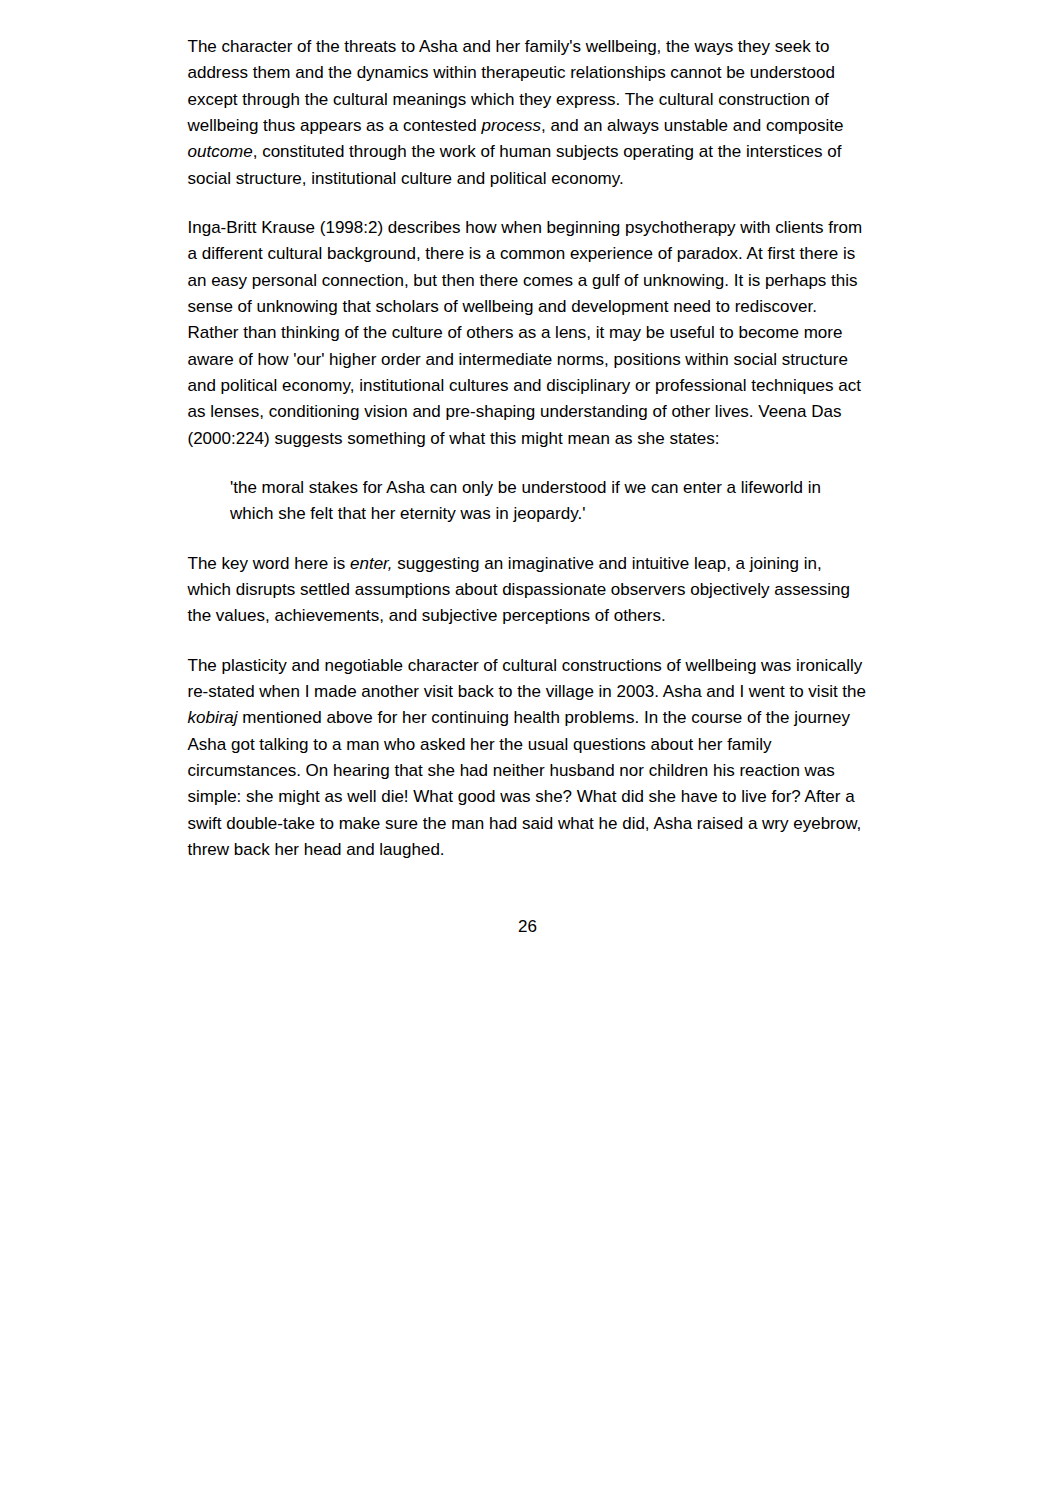The character of the threats to Asha and her family's wellbeing, the ways they seek to address them and the dynamics within therapeutic relationships cannot be understood except through the cultural meanings which they express. The cultural construction of wellbeing thus appears as a contested process, and an always unstable and composite outcome, constituted through the work of human subjects operating at the interstices of social structure, institutional culture and political economy.
Inga-Britt Krause (1998:2) describes how when beginning psychotherapy with clients from a different cultural background, there is a common experience of paradox. At first there is an easy personal connection, but then there comes a gulf of unknowing. It is perhaps this sense of unknowing that scholars of wellbeing and development need to rediscover. Rather than thinking of the culture of others as a lens, it may be useful to become more aware of how 'our' higher order and intermediate norms, positions within social structure and political economy, institutional cultures and disciplinary or professional techniques act as lenses, conditioning vision and pre-shaping understanding of other lives. Veena Das (2000:224) suggests something of what this might mean as she states:
'the moral stakes for Asha can only be understood if we can enter a lifeworld in which she felt that her eternity was in jeopardy.'
The key word here is enter, suggesting an imaginative and intuitive leap, a joining in, which disrupts settled assumptions about dispassionate observers objectively assessing the values, achievements, and subjective perceptions of others.
The plasticity and negotiable character of cultural constructions of wellbeing was ironically re-stated when I made another visit back to the village in 2003. Asha and I went to visit the kobiraj mentioned above for her continuing health problems. In the course of the journey Asha got talking to a man who asked her the usual questions about her family circumstances. On hearing that she had neither husband nor children his reaction was simple: she might as well die! What good was she? What did she have to live for? After a swift double-take to make sure the man had said what he did, Asha raised a wry eyebrow, threw back her head and laughed.
26